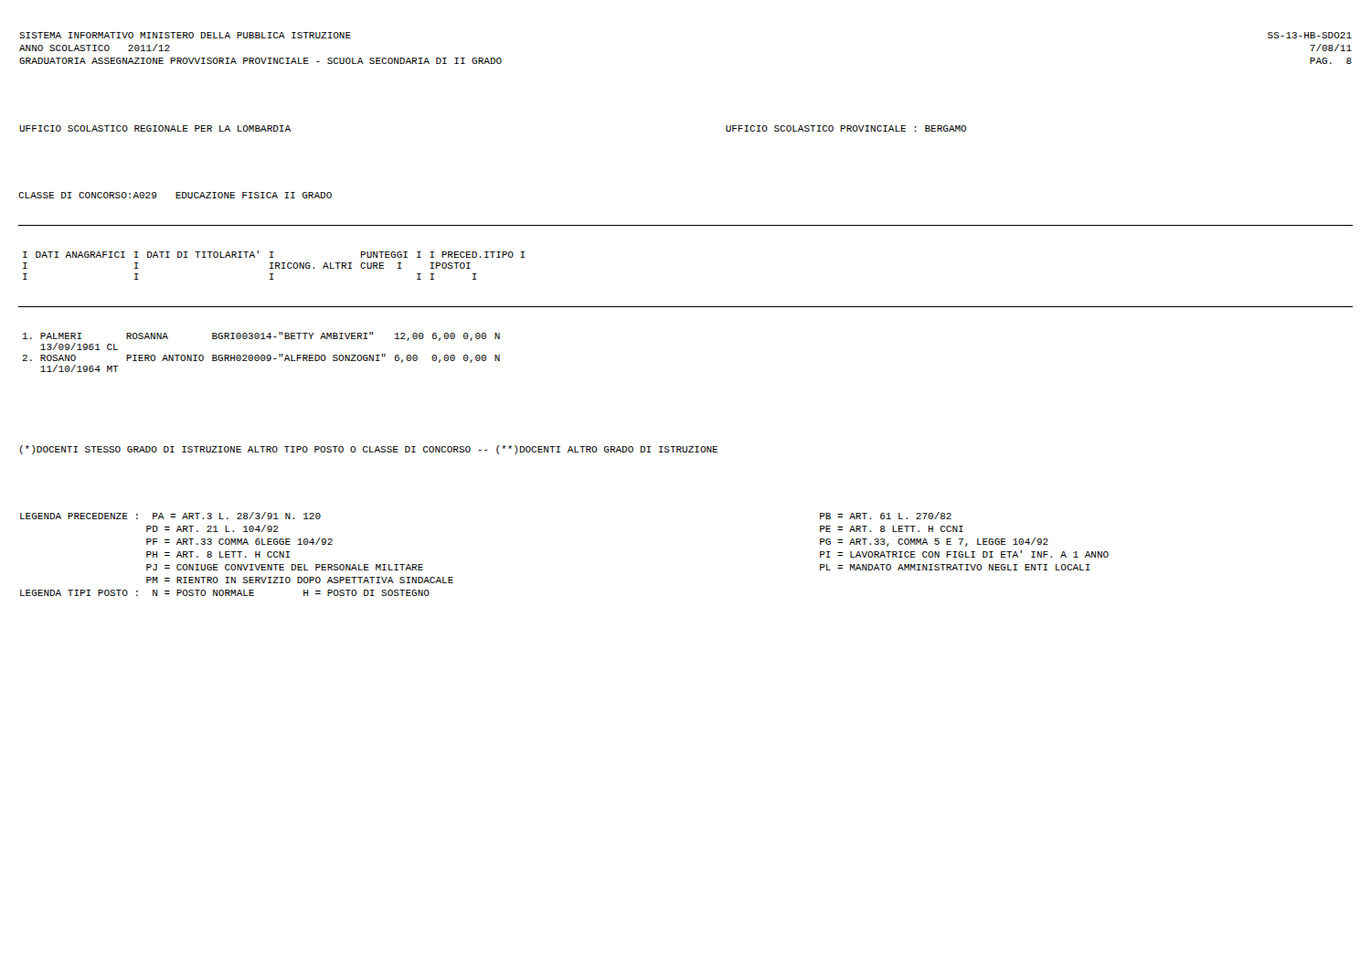| SISTEMA INFORMATIVO MINISTERO DELLA PUBBLICA ISTRUZIONE | SS-13-HB-SDO21 |
| ANNO SCOLASTICO 2011/12 | 7/08/11 |
| GRADUATORIA ASSEGNAZIONE PROVVISORIA PROVINCIALE - SCUOLA SECONDARIA DI II GRADO | PAG. 8 |
| UFFICIO SCOLASTICO REGIONALE PER LA LOMBARDIA | UFFICIO SCOLASTICO PROVINCIALE : BERGAMO |
CLASSE DI CONCORSO:A029 EDUCAZIONE FISICA II GRADO
| I | DATI ANAGRAFICI | I | DATI DI TITOLARITA' | I | PUNTEGGI | I | I PRECED.ITIPO I |
| I | | I | | IRICONG. ALTRI | CURE I | | IPOSTOI |
| I | | I | | I | | I | I I |
| 1. PALMERI | ROSANNA | BGRI003014-"BETTY AMBIVERI" | 12,00 | 6,00 | 0,00 | N |
| 13/09/1961 CL | | | | | | |
| 2. ROSANO | PIERO ANTONIO | BGRH020009-"ALFREDO SONZOGNI" | 6,00 | 0,00 | 0,00 | N |
| 11/10/1964 MT | | | | | | |
(*)DOCENTI STESSO GRADO DI ISTRUZIONE ALTRO TIPO POSTO O CLASSE DI CONCORSO -- (**)DOCENTI ALTRO GRADO DI ISTRUZIONE
| LEGENDA PRECEDENZE : PA = ART.3 L. 28/3/91 N. 120 | PB = ART. 61 L. 270/82 |
| PD = ART. 21 L. 104/92 | PE = ART. 8 LETT. H CCNI |
| PF = ART.33 COMMA 6LEGGE 104/92 | PG = ART.33, COMMA 5 E 7, LEGGE 104/92 |
| PH = ART. 8 LETT. H CCNI | PI = LAVORATRICE CON FIGLI DI ETA' INF. A 1 ANNO |
| PJ = CONIUGE CONVIVENTE DEL PERSONALE MILITARE | PL = MANDATO AMMINISTRATIVO NEGLI ENTI LOCALI |
| PM = RIENTRO IN SERVIZIO DOPO ASPETTATIVA SINDACALE | |
| LEGENDA TIPI POSTO : N = POSTO NORMALE H = POSTO DI SOSTEGNO | |